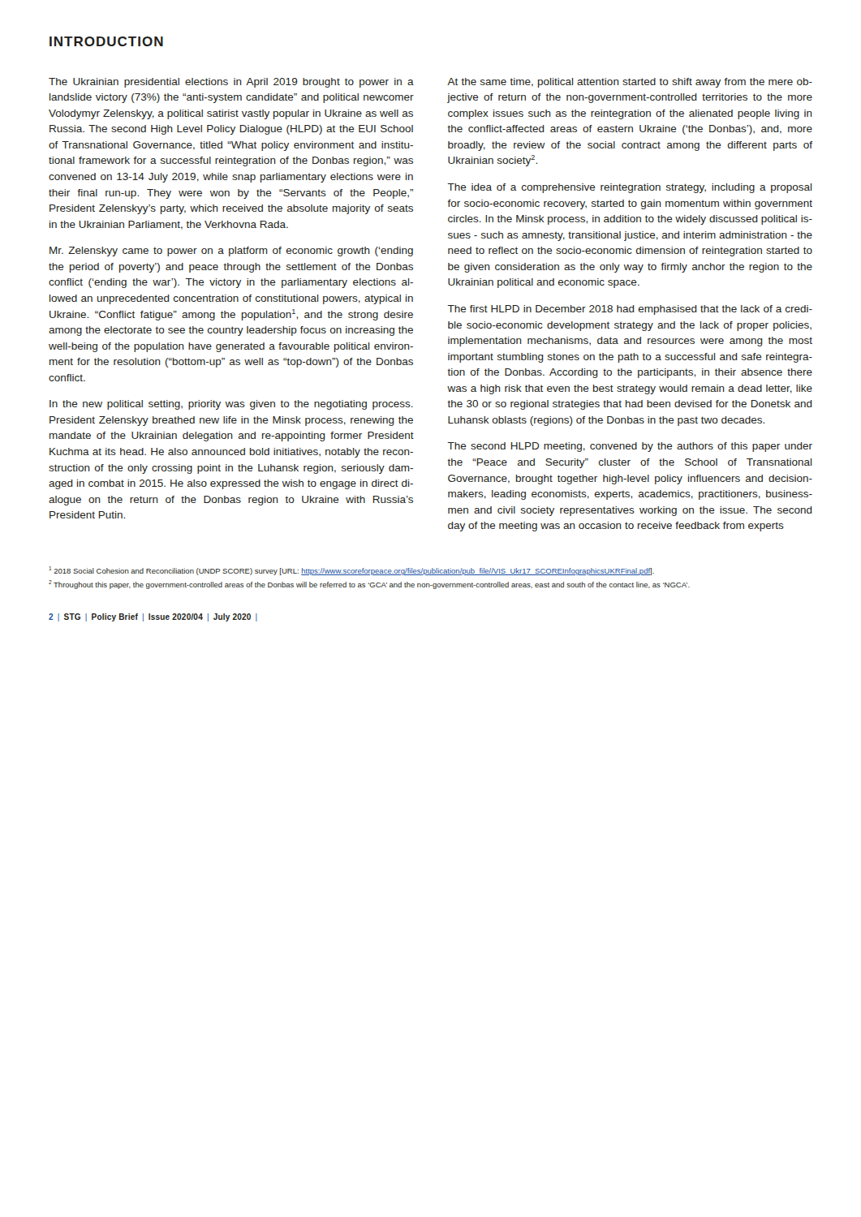Introduction
The Ukrainian presidential elections in April 2019 brought to power in a landslide victory (73%) the “anti-system candidate” and political newcomer Volodymyr Zelenskyy, a political satirist vastly popular in Ukraine as well as Russia. The second High Level Policy Dialogue (HLPD) at the EUI School of Transnational Governance, titled “What policy environment and institutional framework for a successful reintegration of the Donbas region,” was convened on 13-14 July 2019, while snap parliamentary elections were in their final run-up. They were won by the “Servants of the People,” President Zelenskyy’s party, which received the absolute majority of seats in the Ukrainian Parliament, the Verkhovna Rada.
Mr. Zelenskyy came to power on a platform of economic growth (‘ending the period of poverty’) and peace through the settlement of the Donbas conflict (‘ending the war’). The victory in the parliamentary elections allowed an unprecedented concentration of constitutional powers, atypical in Ukraine. “Conflict fatigue” among the population1, and the strong desire among the electorate to see the country leadership focus on increasing the well-being of the population have generated a favourable political environment for the resolution (“bottom-up” as well as “top-down”) of the Donbas conflict.
In the new political setting, priority was given to the negotiating process. President Zelenskyy breathed new life in the Minsk process, renewing the mandate of the Ukrainian delegation and re-appointing former President Kuchma at its head. He also announced bold initiatives, notably the reconstruction of the only crossing point in the Luhansk region, seriously damaged in combat in 2015. He also expressed the wish to engage in direct dialogue on the return of the Donbas region to Ukraine with Russia’s President Putin.
At the same time, political attention started to shift away from the mere objective of return of the non-government-controlled territories to the more complex issues such as the reintegration of the alienated people living in the conflict-affected areas of eastern Ukraine (‘the Donbas’), and, more broadly, the review of the social contract among the different parts of Ukrainian society2.
The idea of a comprehensive reintegration strategy, including a proposal for socio-economic recovery, started to gain momentum within government circles. In the Minsk process, in addition to the widely discussed political issues - such as amnesty, transitional justice, and interim administration - the need to reflect on the socio-economic dimension of reintegration started to be given consideration as the only way to firmly anchor the region to the Ukrainian political and economic space.
The first HLPD in December 2018 had emphasised that the lack of a credible socio-economic development strategy and the lack of proper policies, implementation mechanisms, data and resources were among the most important stumbling stones on the path to a successful and safe reintegration of the Donbas. According to the participants, in their absence there was a high risk that even the best strategy would remain a dead letter, like the 30 or so regional strategies that had been devised for the Donetsk and Luhansk oblasts (regions) of the Donbas in the past two decades.
The second HLPD meeting, convened by the authors of this paper under the “Peace and Security” cluster of the School of Transnational Governance, brought together high-level policy influencers and decision-makers, leading economists, experts, academics, practitioners, businessmen and civil society representatives working on the issue. The second day of the meeting was an occasion to receive feedback from experts
1 2018 Social Cohesion and Reconciliation (UNDP SCORE) survey [URL: https://www.scoreforpeace.org/files/publication/pub_file//VIS_Ukr17_SCOREInfographicsUKRFinal.pdf].
2 Throughout this paper, the government-controlled areas of the Donbas will be referred to as ‘GCA’ and the non-government-controlled areas, east and south of the contact line, as ‘NGCA’.
2|STG|Policy Brief|Issue 2020/04|July 2020|